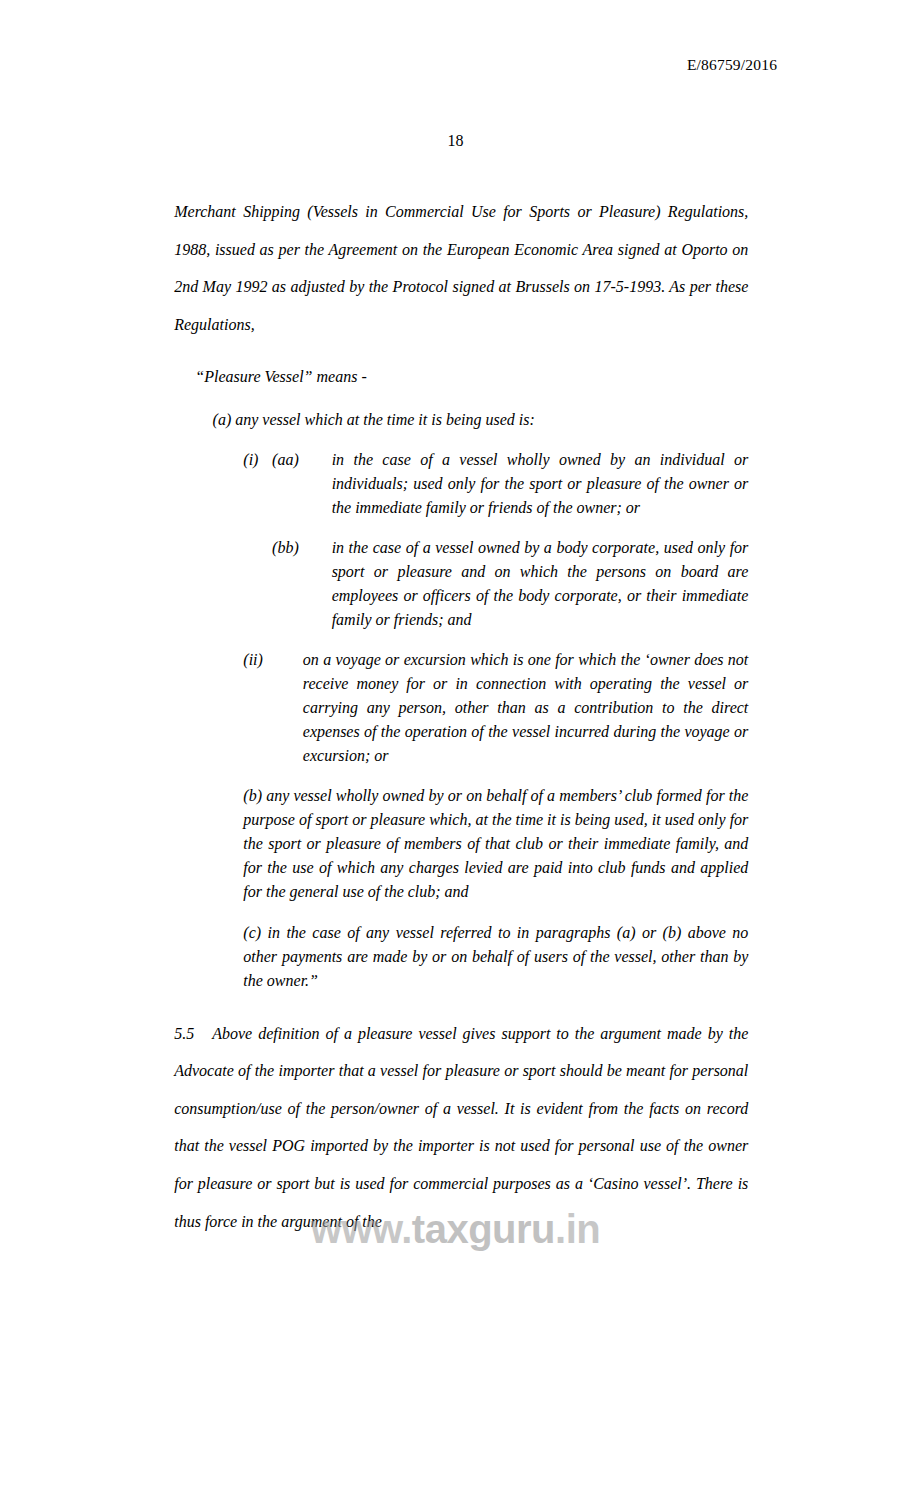E/86759/2016
18
Merchant Shipping (Vessels in Commercial Use for Sports or Pleasure) Regulations, 1988, issued as per the Agreement on the European Economic Area signed at Oporto on 2nd May 1992 as adjusted by the Protocol signed at Brussels on 17-5-1993. As per these Regulations,
“Pleasure Vessel” means -
(a) any vessel which at the time it is being used is:
(i) (aa) in the case of a vessel wholly owned by an individual or individuals; used only for the sport or pleasure of the owner or the immediate family or friends of the owner; or
(bb) in the case of a vessel owned by a body corporate, used only for sport or pleasure and on which the persons on board are employees or officers of the body corporate, or their immediate family or friends; and
(ii) on a voyage or excursion which is one for which the ‘owner does not receive money for or in connection with operating the vessel or carrying any person, other than as a contribution to the direct expenses of the operation of the vessel incurred during the voyage or excursion; or
(b) any vessel wholly owned by or on behalf of a members’ club formed for the purpose of sport or pleasure which, at the time it is being used, it used only for the sport or pleasure of members of that club or their immediate family, and for the use of which any charges levied are paid into club funds and applied for the general use of the club; and
(c) in the case of any vessel referred to in paragraphs (a) or (b) above no other payments are made by or on behalf of users of the vessel, other than by the owner.”
5.5 Above definition of a pleasure vessel gives support to the argument made by the Advocate of the importer that a vessel for pleasure or sport should be meant for personal consumption/use of the person/owner of a vessel. It is evident from the facts on record that the vessel POG imported by the importer is not used for personal use of the owner for pleasure or sport but is used for commercial purposes as a ‘Casino vessel’. There is thus force in the argument of the
www. taxguru. in